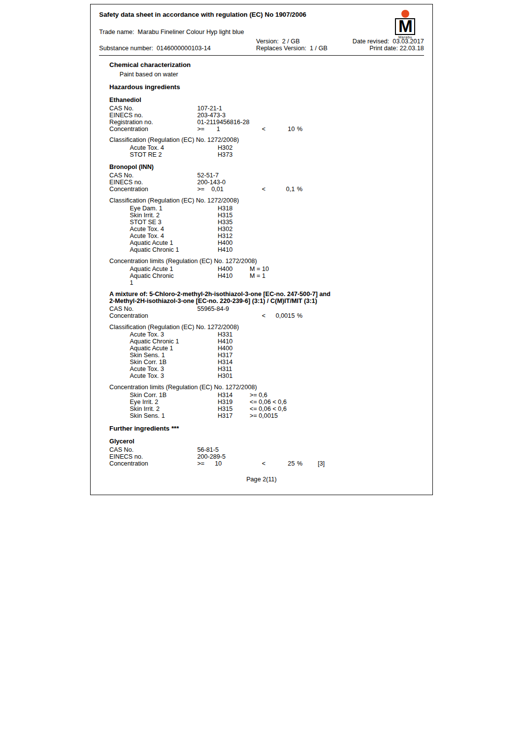M
Marabu
Safety data sheet in accordance with regulation (EC) No 1907/2006
Trade name: Marabu Fineliner Colour Hyp light blue
Version: 2 / GB
Date revised: 03.03.2017
Substance number: 0146000000103-14
Replaces Version: 1 / GB
Print date: 22.03.18
Chemical characterization
Paint based on water
Hazardous ingredients
Ethanediol
| CAS No. | 107-21-1 | | | |
| EINECS no. | 203-473-3 |
| Registration no. | 01-2119456816-28 |
| Concentration | >= 1 | < | 10 | % |
Classification (Regulation (EC) No. 1272/2008)
| Acute Tox. 4 | H302 |
| STOT RE 2 | H373 |
Bronopol (INN)
| CAS No. | 52-51-7 |
| EINECS no. | 200-143-0 |
| Concentration | >= 0,01 | < | 0,1 | % |
Classification (Regulation (EC) No. 1272/2008)
| Eye Dam. 1 | H318 |
| Skin Irrit. 2 | H315 |
| STOT SE 3 | H335 |
| Acute Tox. 4 | H302 |
| Acute Tox. 4 | H312 |
| Aquatic Acute 1 | H400 |
| Aquatic Chronic 1 | H410 |
Concentration limits (Regulation (EC) No. 1272/2008)
| Aquatic Acute 1 | H400 | M = 10 |
| Aquatic Chronic 1 | H410 | M = 1 |
A mixture of: 5-Chloro-2-methyl-2h-isothiazol-3-one [EC-no. 247-500-7] and
2-Methyl-2H-isothiazol-3-one [EC-no. 220-239-6] (3:1) / C(M)IT/MIT (3:1)
| CAS No. | 55965-84-9 |
| Concentration | | < | 0,0015 | % |
Classification (Regulation (EC) No. 1272/2008)
| Acute Tox. 3 | H331 |
| Aquatic Chronic 1 | H410 |
| Aquatic Acute 1 | H400 |
| Skin Sens. 1 | H317 |
| Skin Corr. 1B | H314 |
| Acute Tox. 3 | H311 |
| Acute Tox. 3 | H301 |
Concentration limits (Regulation (EC) No. 1272/2008)
| Skin Corr. 1B | H314 | >= 0,6 |
| Eye Irrit. 2 | H319 | <= 0,06 < 0,6 |
| Skin Irrit. 2 | H315 | <= 0,06 < 0,6 |
| Skin Sens. 1 | H317 | >= 0,0015 |
Further ingredients ***
Glycerol
| CAS No. | 56-81-5 |
| EINECS no. | 200-289-5 |
| Concentration | >= 10 | < | 25 | % | [3] |
Page 2(11)